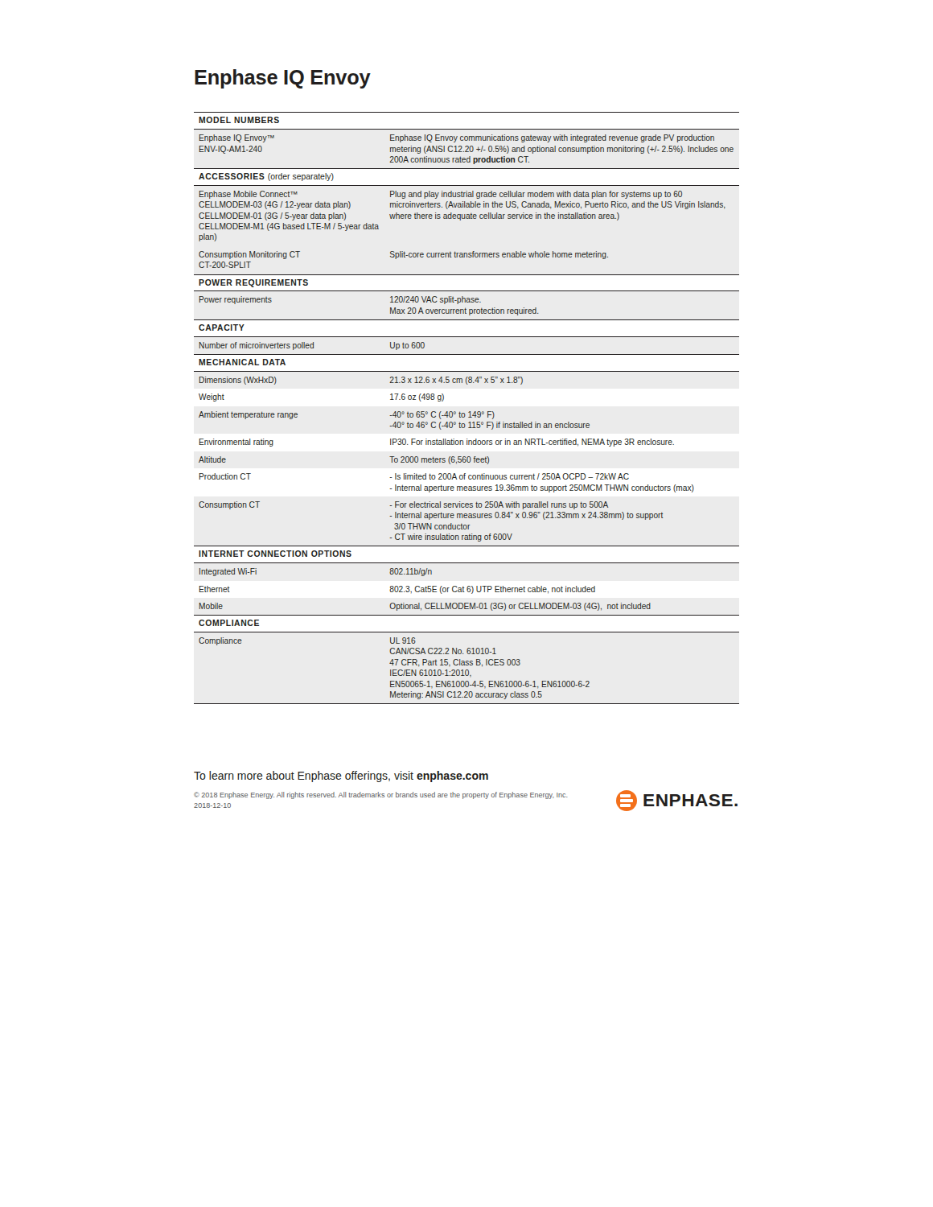Enphase IQ Envoy
| MODEL NUMBERS |
| Enphase IQ Envoy™ ENV-IQ-AM1-240 | Enphase IQ Envoy communications gateway with integrated revenue grade PV production metering (ANSI C12.20 +/- 0.5%) and optional consumption monitoring (+/- 2.5%). Includes one 200A continuous rated production CT. |
| ACCESSORIES (order separately) |
| Enphase Mobile Connect™ CELLMODEM-03 (4G / 12-year data plan) CELLMODEM-01 (3G / 5-year data plan) CELLMODEM-M1 (4G based LTE-M / 5-year data plan) | Plug and play industrial grade cellular modem with data plan for systems up to 60 microinverters. (Available in the US, Canada, Mexico, Puerto Rico, and the US Virgin Islands, where there is adequate cellular service in the installation area.) |
| Consumption Monitoring CT CT-200-SPLIT | Split-core current transformers enable whole home metering. |
| POWER REQUIREMENTS |
| Power requirements | 120/240 VAC split-phase. Max 20 A overcurrent protection required. |
| CAPACITY |
| Number of microinverters polled | Up to 600 |
| MECHANICAL DATA |
| Dimensions (WxHxD) | 21.3 x 12.6 x 4.5 cm (8.4” x 5” x 1.8”) |
| Weight | 17.6 oz (498 g) |
| Ambient temperature range | -40° to 65° C (-40° to 149° F) -40° to 46° C (-40° to 115° F) if installed in an enclosure |
| Environmental rating | IP30. For installation indoors or in an NRTL-certified, NEMA type 3R enclosure. |
| Altitude | To 2000 meters (6,560 feet) |
| Production CT | - Is limited to 200A of continuous current / 250A OCPD – 72kW AC - Internal aperture measures 19.36mm to support 250MCM THWN conductors (max) |
| Consumption CT | - For electrical services to 250A with parallel runs up to 500A - Internal aperture measures 0.84” x 0.96” (21.33mm x 24.38mm) to support 3/0 THWN conductor - CT wire insulation rating of 600V |
| INTERNET CONNECTION OPTIONS |
| Integrated Wi-Fi | 802.11b/g/n |
| Ethernet | 802.3, Cat5E (or Cat 6) UTP Ethernet cable, not included |
| Mobile | Optional, CELLMODEM-01 (3G) or CELLMODEM-03 (4G), not included |
| COMPLIANCE |
| Compliance | UL 916 CAN/CSA C22.2 No. 61010-1 47 CFR, Part 15, Class B, ICES 003 IEC/EN 61010-1:2010, EN50065-1, EN61000-4-5, EN61000-6-1, EN61000-6-2 Metering: ANSI C12.20 accuracy class 0.5 |
To learn more about Enphase offerings, visit enphase.com
© 2018 Enphase Energy. All rights reserved. All trademarks or brands used are the property of Enphase Energy, Inc.
2018-12-10
ENPHASE.